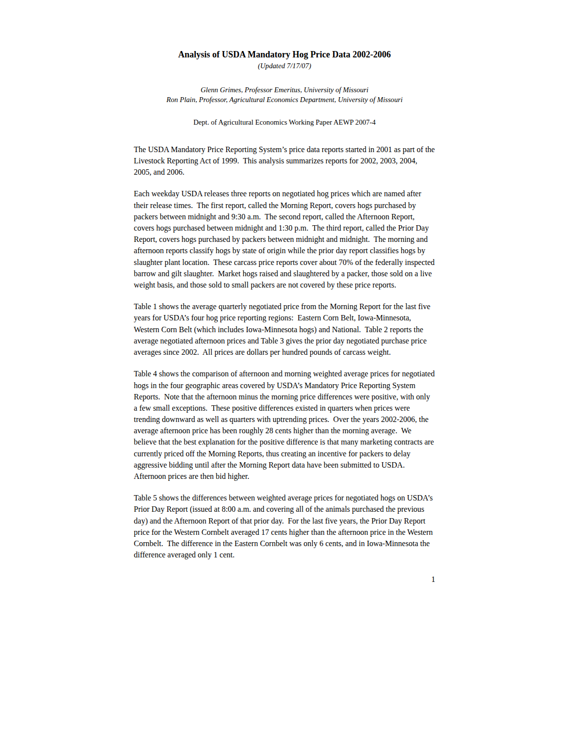Analysis of USDA Mandatory Hog Price Data 2002-2006
(Updated 7/17/07)
Glenn Grimes, Professor Emeritus, University of Missouri
Ron Plain, Professor, Agricultural Economics Department, University of Missouri
Dept. of Agricultural Economics Working Paper AEWP 2007-4
The USDA Mandatory Price Reporting System’s price data reports started in 2001 as part of the Livestock Reporting Act of 1999. This analysis summarizes reports for 2002, 2003, 2004, 2005, and 2006.
Each weekday USDA releases three reports on negotiated hog prices which are named after their release times. The first report, called the Morning Report, covers hogs purchased by packers between midnight and 9:30 a.m. The second report, called the Afternoon Report, covers hogs purchased between midnight and 1:30 p.m. The third report, called the Prior Day Report, covers hogs purchased by packers between midnight and midnight. The morning and afternoon reports classify hogs by state of origin while the prior day report classifies hogs by slaughter plant location. These carcass price reports cover about 70% of the federally inspected barrow and gilt slaughter. Market hogs raised and slaughtered by a packer, those sold on a live weight basis, and those sold to small packers are not covered by these price reports.
Table 1 shows the average quarterly negotiated price from the Morning Report for the last five years for USDA’s four hog price reporting regions: Eastern Corn Belt, Iowa-Minnesota, Western Corn Belt (which includes Iowa-Minnesota hogs) and National. Table 2 reports the average negotiated afternoon prices and Table 3 gives the prior day negotiated purchase price averages since 2002. All prices are dollars per hundred pounds of carcass weight.
Table 4 shows the comparison of afternoon and morning weighted average prices for negotiated hogs in the four geographic areas covered by USDA’s Mandatory Price Reporting System Reports. Note that the afternoon minus the morning price differences were positive, with only a few small exceptions. These positive differences existed in quarters when prices were trending downward as well as quarters with uptrending prices. Over the years 2002-2006, the average afternoon price has been roughly 28 cents higher than the morning average. We believe that the best explanation for the positive difference is that many marketing contracts are currently priced off the Morning Reports, thus creating an incentive for packers to delay aggressive bidding until after the Morning Report data have been submitted to USDA. Afternoon prices are then bid higher.
Table 5 shows the differences between weighted average prices for negotiated hogs on USDA’s Prior Day Report (issued at 8:00 a.m. and covering all of the animals purchased the previous day) and the Afternoon Report of that prior day. For the last five years, the Prior Day Report price for the Western Cornbelt averaged 17 cents higher than the afternoon price in the Western Cornbelt. The difference in the Eastern Cornbelt was only 6 cents, and in Iowa-Minnesota the difference averaged only 1 cent.
1